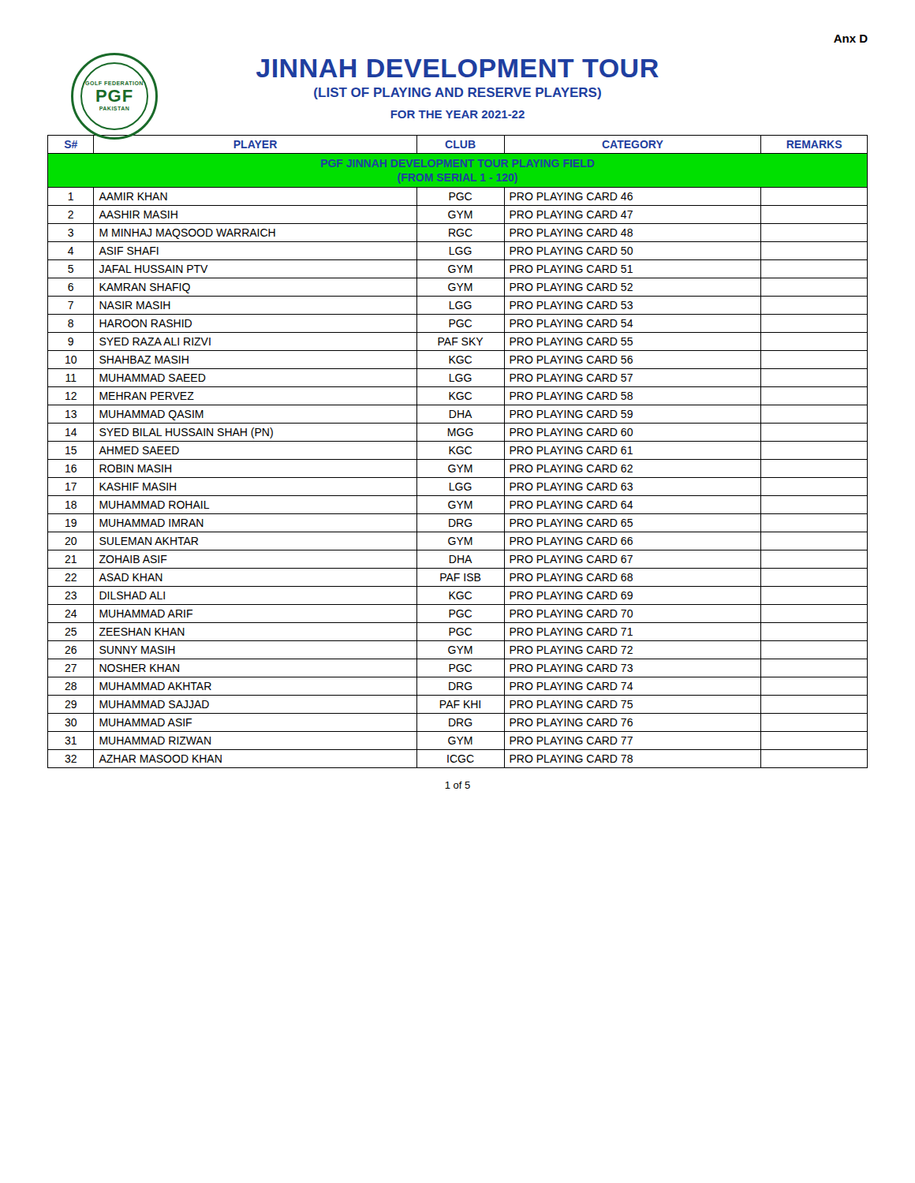Anx D
GOLF FEDERATION
PGF
PAKISTAN
JINNAH DEVELOPMENT TOUR
(LIST OF PLAYING AND RESERVE PLAYERS)
FOR THE YEAR 2021-22
| S# | PLAYER | CLUB | CATEGORY | REMARKS |
| --- | --- | --- | --- | --- |
| PGF JINNAH DEVELOPMENT TOUR PLAYING FIELD (FROM SERIAL 1 - 120) |
| 1 | AAMIR KHAN | PGC | PRO PLAYING CARD 46 | |
| 2 | AASHIR MASIH | GYM | PRO PLAYING CARD 47 | |
| 3 | M MINHAJ MAQSOOD WARRAICH | RGC | PRO PLAYING CARD 48 | |
| 4 | ASIF SHAFI | LGG | PRO PLAYING CARD 50 | |
| 5 | JAFAL HUSSAIN PTV | GYM | PRO PLAYING CARD 51 | |
| 6 | KAMRAN SHAFIQ | GYM | PRO PLAYING CARD 52 | |
| 7 | NASIR MASIH | LGG | PRO PLAYING CARD 53 | |
| 8 | HAROON RASHID | PGC | PRO PLAYING CARD 54 | |
| 9 | SYED RAZA ALI RIZVI | PAF SKY | PRO PLAYING CARD 55 | |
| 10 | SHAHBAZ MASIH | KGC | PRO PLAYING CARD 56 | |
| 11 | MUHAMMAD SAEED | LGG | PRO PLAYING CARD 57 | |
| 12 | MEHRAN PERVEZ | KGC | PRO PLAYING CARD 58 | |
| 13 | MUHAMMAD QASIM | DHA | PRO PLAYING CARD 59 | |
| 14 | SYED BILAL HUSSAIN SHAH (PN) | MGG | PRO PLAYING CARD 60 | |
| 15 | AHMED SAEED | KGC | PRO PLAYING CARD 61 | |
| 16 | ROBIN MASIH | GYM | PRO PLAYING CARD 62 | |
| 17 | KASHIF MASIH | LGG | PRO PLAYING CARD 63 | |
| 18 | MUHAMMAD ROHAIL | GYM | PRO PLAYING CARD 64 | |
| 19 | MUHAMMAD IMRAN | DRG | PRO PLAYING CARD 65 | |
| 20 | SULEMAN AKHTAR | GYM | PRO PLAYING CARD 66 | |
| 21 | ZOHAIB ASIF | DHA | PRO PLAYING CARD 67 | |
| 22 | ASAD KHAN | PAF ISB | PRO PLAYING CARD 68 | |
| 23 | DILSHAD ALI | KGC | PRO PLAYING CARD 69 | |
| 24 | MUHAMMAD ARIF | PGC | PRO PLAYING CARD 70 | |
| 25 | ZEESHAN KHAN | PGC | PRO PLAYING CARD 71 | |
| 26 | SUNNY MASIH | GYM | PRO PLAYING CARD 72 | |
| 27 | NOSHER KHAN | PGC | PRO PLAYING CARD 73 | |
| 28 | MUHAMMAD AKHTAR | DRG | PRO PLAYING CARD 74 | |
| 29 | MUHAMMAD SAJJAD | PAF KHI | PRO PLAYING CARD 75 | |
| 30 | MUHAMMAD ASIF | DRG | PRO PLAYING CARD 76 | |
| 31 | MUHAMMAD RIZWAN | GYM | PRO PLAYING CARD 77 | |
| 32 | AZHAR MASOOD KHAN | ICGC | PRO PLAYING CARD 78 | |
1 of 5